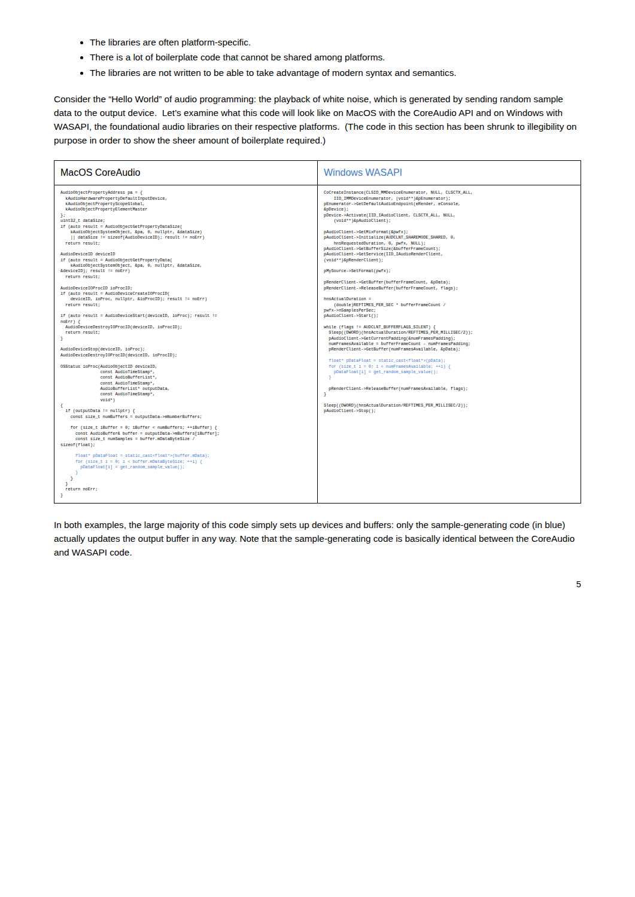The libraries are often platform-specific.
There is a lot of boilerplate code that cannot be shared among platforms.
The libraries are not written to be able to take advantage of modern syntax and semantics.
Consider the “Hello World” of audio programming: the playback of white noise, which is generated by sending random sample data to the output device. Let’s examine what this code will look like on MacOS with the CoreAudio API and on Windows with WASAPI, the foundational audio libraries on their respective platforms. (The code in this section has been shrunk to illegibility on purpose in order to show the sheer amount of boilerplate required.)
| MacOS CoreAudio | Windows WASAPI |
| --- | --- |
| AudioObjectPropertyAddress pa = { kAudioHardwarePropertyDefaultInputDevice, kAudioObjectPropertyScopeGlobal, kAudioObjectPropertyElementMaster }; uint32_t dataSize; if (auto result = AudioObjectGetPropertyDataSize( kAudioObjectSystemObject, &pa, 0, nullptr, &dataSize) // dataSize != sizeof(AudioDeviceID); result != noErr) return result; AudioDeviceID deviceID if (auto result = AudioObjectGetPropertyData( kAudioObjectSystemObject, &pa, 0, nullptr, &dataSize, &deviceID); result != noErr) return result; AudioDeviceIOProcID ioProcID; if (auto result = AudioDeviceCreateIOProcID( deviceID, ioProc, nullptr, &ioProcID); result != noErr) return result; if (auto result = AudioDeviceStart(deviceID, ioProc); result != noErr) { AudioDeviceDestroyIOProcID(deviceID, ioProcID); return result; } AudioDeviceStop(deviceID, ioProc); AudioDeviceDestroyIOProcID(deviceID, ioProcID); OSStatus ioProc(AudioObjectID deviceID, const AudioTimeStamp*, const AudioBufferList*, const AudioTimeStamp*, AudioBufferList* outputData, const AudioTimeStamp*, void*) { if (outputData != nullptr) { const size_t numBuffers = outputData->mNumberBuffers; for (size_t iBuffer = 0; iBuffer < numBuffers; ++iBuffer) { const AudioBuffer& buffer = outputData->mBuffers[iBuffer]; const size_t numSamples = buffer.mDataByteSize / sizeof(float); float* pDataFloat = static_cast<float*>(buffer.mData); for (size_t i = 0; i < buffer.mDataByteSize; ++i) { pDataFloat[i] = get_random_sample_value(); } } } return noErr; } | CoCreateInstance(CLSID_MMDeviceEnumerator, NULL, CLSCTX_ALL, IID_IMMDeviceEnumerator, (void**)&pEnumerator); pEnumerator->GetDefaultAudioEndpoint(eRender, eConsole, &pDevice); pDevice->Activate(IID_IAudioClient, CLSCTX_ALL, NULL, (void**)&pAudioClient); pAudioClient->GetMixFormat(&pwfx); pAudioClient->Initialize(AUDCLNT_SHAREMODE_SHARED, 0, hnsRequestedDuration, 0, pwfx, NULL); pAudioClient->GetBufferSize(&bufferFrameCount); pAudioClient->GetService(IID_IAudioRenderClient, (void**)&pRenderClient); pMySource->SetFormat(pwfx); pRenderClient->GetBuffer(bufferFrameCount, &pData); pRenderClient->ReleaseBuffer(bufferFrameCount, flags); hnsActualDuration = (double)REFTIMES_PER_SEC * bufferFrameCount / pwfx->nSamplesPerSec; pAudioClient->Start(); while (flags != AUDCLNT_BUFFERFLAGS_SILENT) { Sleep((DWORD)(hnsActualDuration/REFTIMES_PER_MILLISEC/2)); pAudioClient->GetCurrentPadding(&numFramesPadding); numFramesAvailable = bufferFrameCount - numFramesPadding; pRenderClient->GetBuffer(numFramesAvailable, &pData); float* pDataFloat = static_cast<float*>(pData); for (size_t i = 0; i < numFramesAvailable; ++i) { pDataFloat[i] = get_random_sample_value(); } pRenderClient->ReleaseBuffer(numFramesAvailable, flags); } Sleep((DWORD)(hnsActualDuration/REFTIMES_PER_MILLISEC/2)); pAudioClient->Stop(); |
In both examples, the large majority of this code simply sets up devices and buffers: only the sample-generating code (in blue) actually updates the output buffer in any way. Note that the sample-generating code is basically identical between the CoreAudio and WASAPI code.
5